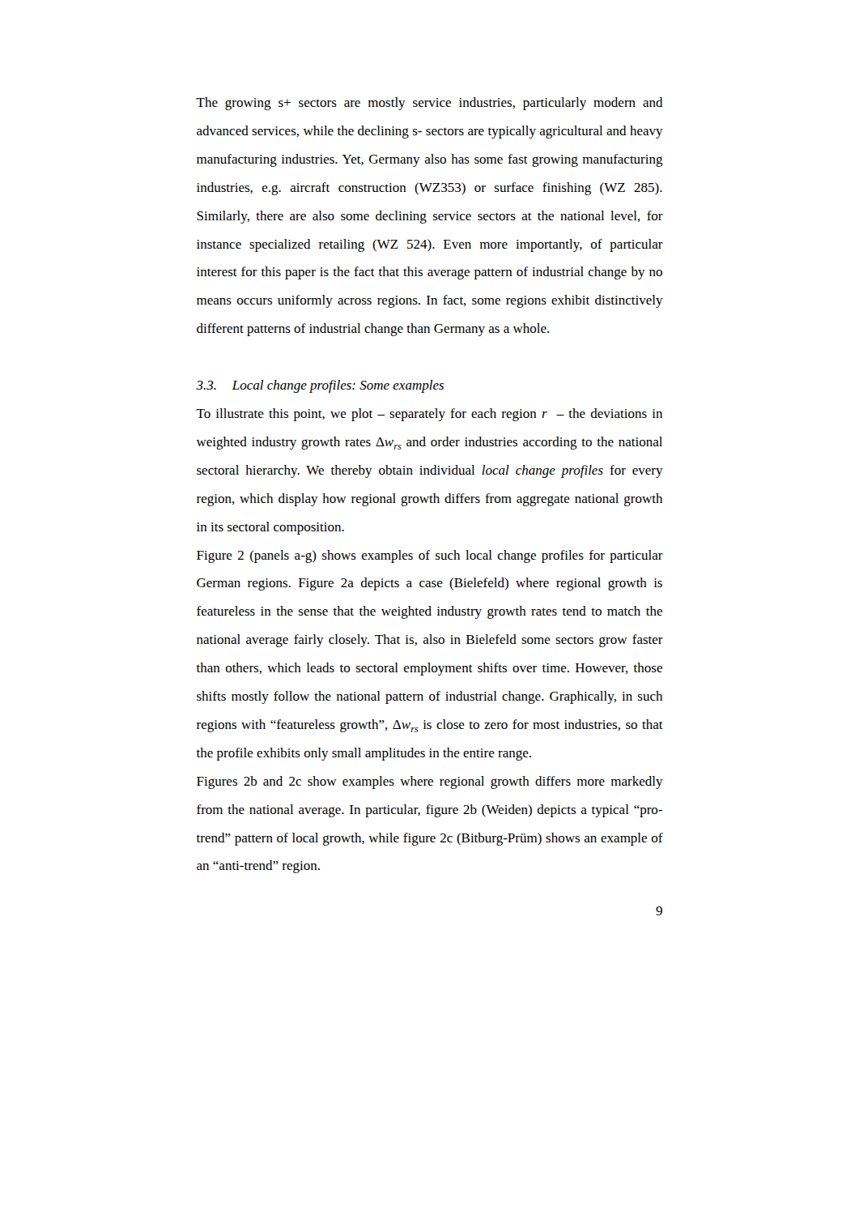The growing s+ sectors are mostly service industries, particularly modern and advanced services, while the declining s- sectors are typically agricultural and heavy manufacturing industries. Yet, Germany also has some fast growing manufacturing industries, e.g. aircraft construction (WZ353) or surface finishing (WZ 285). Similarly, there are also some declining service sectors at the national level, for instance specialized retailing (WZ 524). Even more importantly, of particular interest for this paper is the fact that this average pattern of industrial change by no means occurs uniformly across regions. In fact, some regions exhibit distinctively different patterns of industrial change than Germany as a whole.
3.3. Local change profiles: Some examples
To illustrate this point, we plot – separately for each region r – the deviations in weighted industry growth rates Δwrs and order industries according to the national sectoral hierarchy. We thereby obtain individual local change profiles for every region, which display how regional growth differs from aggregate national growth in its sectoral composition.
Figure 2 (panels a-g) shows examples of such local change profiles for particular German regions. Figure 2a depicts a case (Bielefeld) where regional growth is featureless in the sense that the weighted industry growth rates tend to match the national average fairly closely. That is, also in Bielefeld some sectors grow faster than others, which leads to sectoral employment shifts over time. However, those shifts mostly follow the national pattern of industrial change. Graphically, in such regions with “featureless growth”, Δwrs is close to zero for most industries, so that the profile exhibits only small amplitudes in the entire range.
Figures 2b and 2c show examples where regional growth differs more markedly from the national average. In particular, figure 2b (Weiden) depicts a typical “pro-trend” pattern of local growth, while figure 2c (Bitburg-Prüm) shows an example of an “anti-trend” region.
9